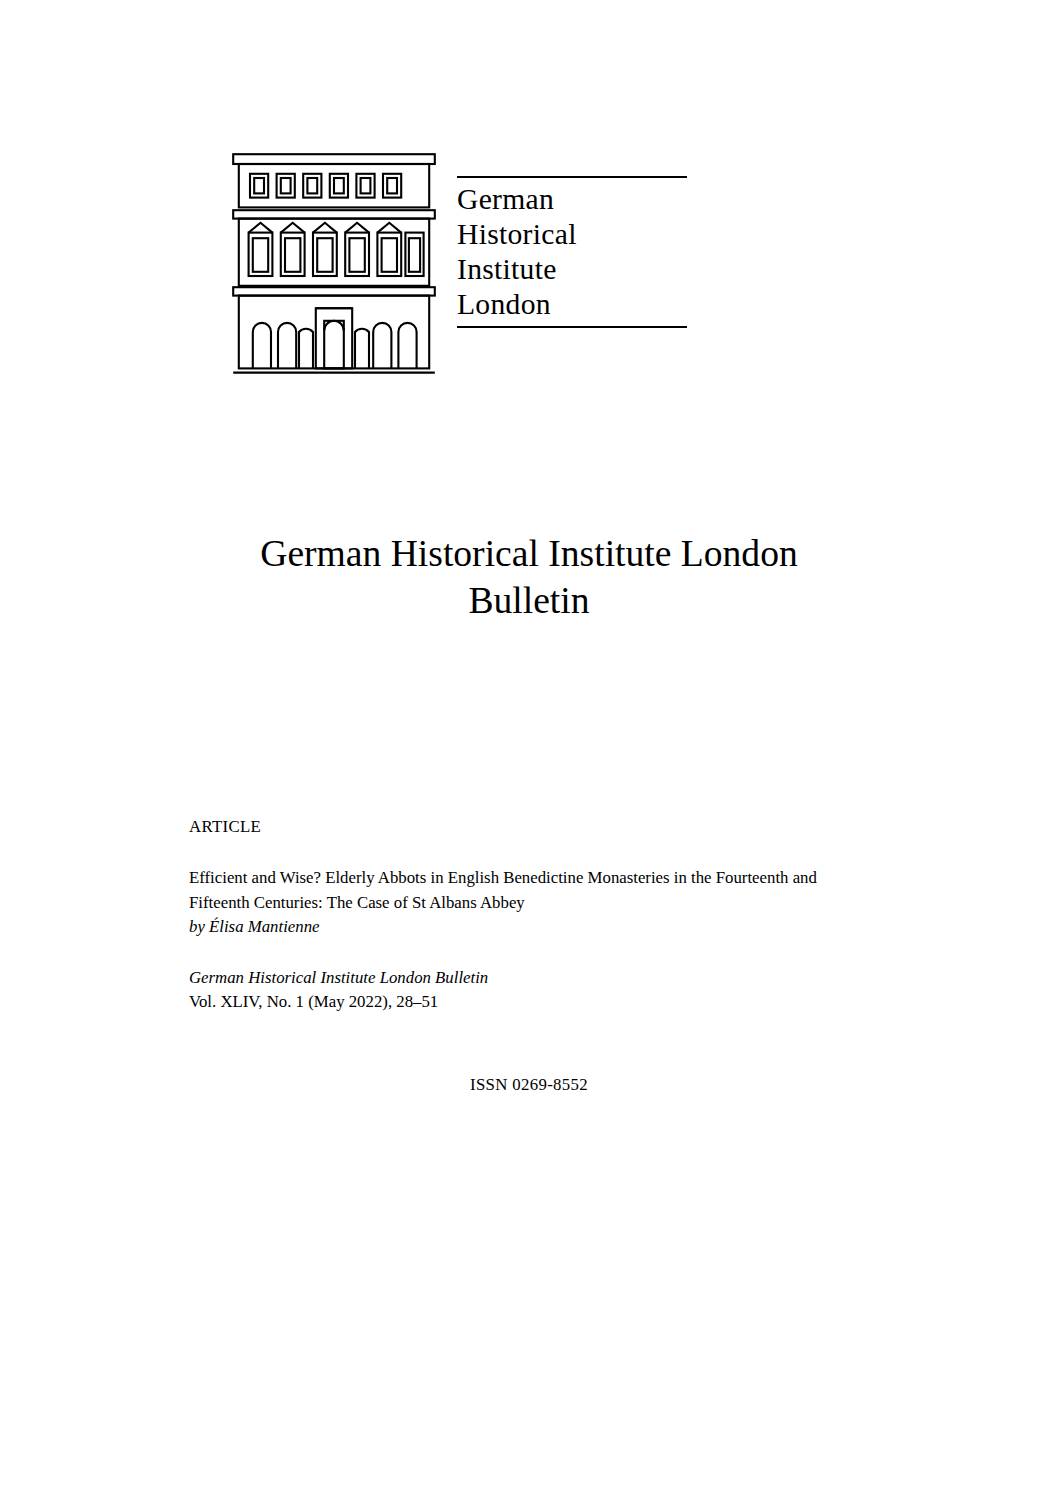German
Historical
Institute
London
German Historical Institute London
Bulletin
ARTICLE
Efficient and Wise? Elderly Abbots in English Benedictine Monasteries in the Fourteenth and Fifteenth Centuries: The Case of St Albans Abbey
by Élisa Mantienne
German Historical Institute London Bulletin
Vol. XLIV, No. 1 (May 2022), 28–51
ISSN 0269-8552